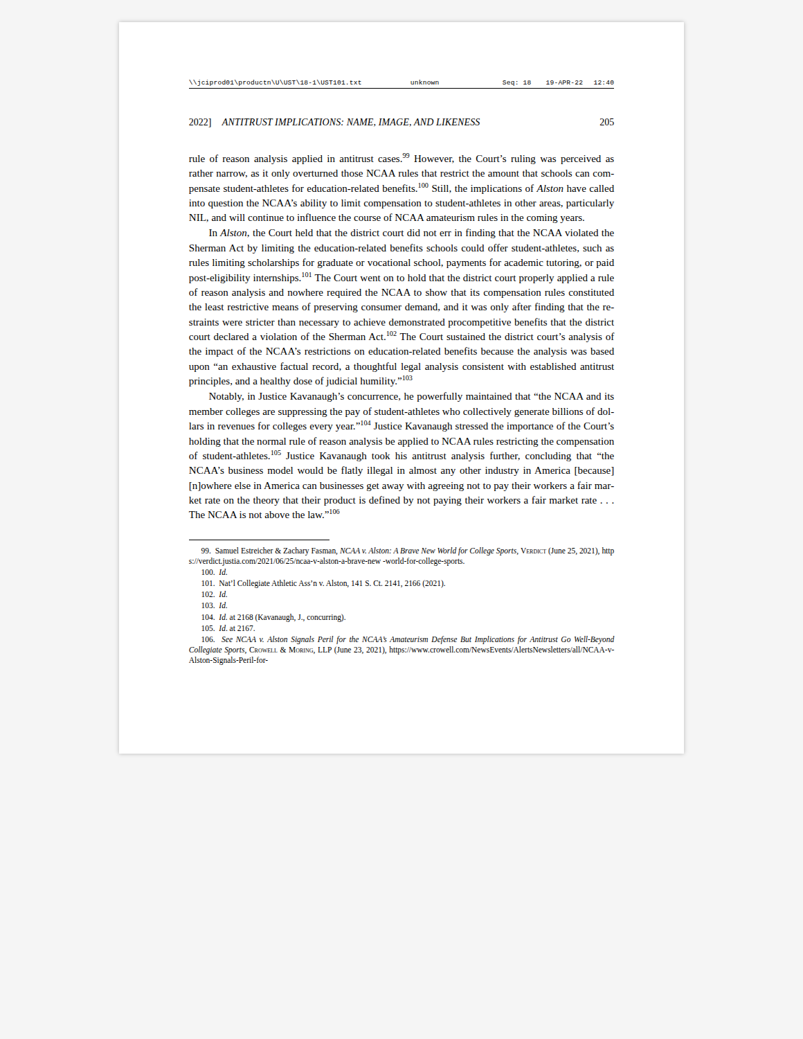\\jciprod01\productn\U\UST\18-1\UST101.txt unknown Seq: 18 19-APR-22 12:40
2022] ANTITRUST IMPLICATIONS: NAME, IMAGE, AND LIKENESS 205
rule of reason analysis applied in antitrust cases.99 However, the Court’s ruling was perceived as rather narrow, as it only overturned those NCAA rules that restrict the amount that schools can compensate student-athletes for education-related benefits.100 Still, the implications of Alston have called into question the NCAA’s ability to limit compensation to student-athletes in other areas, particularly NIL, and will continue to influence the course of NCAA amateurism rules in the coming years.
In Alston, the Court held that the district court did not err in finding that the NCAA violated the Sherman Act by limiting the education-related benefits schools could offer student-athletes, such as rules limiting scholarships for graduate or vocational school, payments for academic tutoring, or paid post-eligibility internships.101 The Court went on to hold that the district court properly applied a rule of reason analysis and nowhere required the NCAA to show that its compensation rules constituted the least restrictive means of preserving consumer demand, and it was only after finding that the restraints were stricter than necessary to achieve demonstrated procompetitive benefits that the district court declared a violation of the Sherman Act.102 The Court sustained the district court’s analysis of the impact of the NCAA’s restrictions on education-related benefits because the analysis was based upon “an exhaustive factual record, a thoughtful legal analysis consistent with established antitrust principles, and a healthy dose of judicial humility.”103
Notably, in Justice Kavanaugh’s concurrence, he powerfully maintained that “the NCAA and its member colleges are suppressing the pay of student-athletes who collectively generate billions of dollars in revenues for colleges every year.”104 Justice Kavanaugh stressed the importance of the Court’s holding that the normal rule of reason analysis be applied to NCAA rules restricting the compensation of student-athletes.105 Justice Kavanaugh took his antitrust analysis further, concluding that “the NCAA’s business model would be flatly illegal in almost any other industry in America [because] [n]owhere else in America can businesses get away with agreeing not to pay their workers a fair market rate on the theory that their product is defined by not paying their workers a fair market rate . . . The NCAA is not above the law.”106
99. Samuel Estreicher & Zachary Fasman, NCAA v. Alston: A Brave New World for College Sports, Verdict (June 25, 2021), https://verdict.justia.com/2021/06/25/ncaa-v-alston-a-brave-new -world-for-college-sports.
100. Id.
101. Nat’l Collegiate Athletic Ass’n v. Alston, 141 S. Ct. 2141, 2166 (2021).
102. Id.
103. Id.
104. Id. at 2168 (Kavanaugh, J., concurring).
105. Id. at 2167.
106. See NCAA v. Alston Signals Peril for the NCAA’s Amateurism Defense But Implications for Antitrust Go Well-Beyond Collegiate Sports, Crowell & Moring, LLP (June 23, 2021), https://www.crowell.com/NewsEvents/AlertsNewsletters/all/NCAA-v-Alston-Signals-Peril-for-